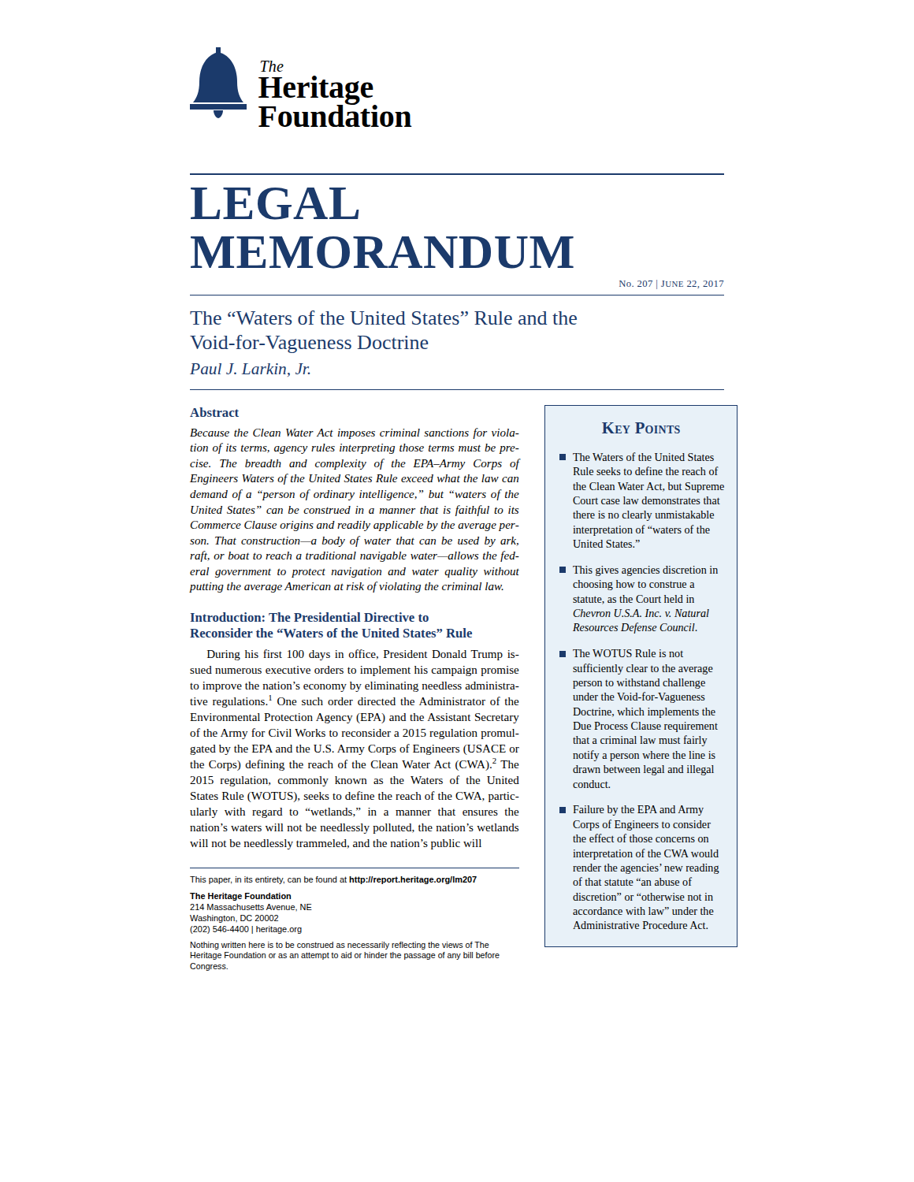The Heritage Foundation
LEGAL MEMORANDUM
No. 207 | JUNE 22, 2017
The “Waters of the United States” Rule and the
Void-for-Vagueness Doctrine
Paul J. Larkin, Jr.
Abstract
Because the Clean Water Act imposes criminal sanctions for violation of its terms, agency rules interpreting those terms must be precise. The breadth and complexity of the EPA–Army Corps of Engineers Waters of the United States Rule exceed what the law can demand of a “person of ordinary intelligence,” but “waters of the United States” can be construed in a manner that is faithful to its Commerce Clause origins and readily applicable by the average person. That construction—a body of water that can be used by ark, raft, or boat to reach a traditional navigable water—allows the federal government to protect navigation and water quality without putting the average American at risk of violating the criminal law.
Introduction: The Presidential Directive to
Reconsider the “Waters of the United States” Rule
During his first 100 days in office, President Donald Trump issued numerous executive orders to implement his campaign promise to improve the nation’s economy by eliminating needless administrative regulations.1 One such order directed the Administrator of the Environmental Protection Agency (EPA) and the Assistant Secretary of the Army for Civil Works to reconsider a 2015 regulation promulgated by the EPA and the U.S. Army Corps of Engineers (USACE or the Corps) defining the reach of the Clean Water Act (CWA).2 The 2015 regulation, commonly known as the Waters of the United States Rule (WOTUS), seeks to define the reach of the CWA, particularly with regard to “wetlands,” in a manner that ensures the nation’s waters will not be needlessly polluted, the nation’s wetlands will not be needlessly trammeled, and the nation’s public will
This paper, in its entirety, can be found at http://report.heritage.org/lm207
The Heritage Foundation
214 Massachusetts Avenue, NE
Washington, DC 20002
(202) 546-4400 | heritage.org
Nothing written here is to be construed as necessarily reflecting the views of The Heritage Foundation or as an attempt to aid or hinder the passage of any bill before Congress.
Key Points
The Waters of the United States Rule seeks to define the reach of the Clean Water Act, but Supreme Court case law demonstrates that there is no clearly unmistakable interpretation of “waters of the United States.”
This gives agencies discretion in choosing how to construe a statute, as the Court held in Chevron U.S.A. Inc. v. Natural Resources Defense Council.
The WOTUS Rule is not sufficiently clear to the average person to withstand challenge under the Void-for-Vagueness Doctrine, which implements the Due Process Clause requirement that a criminal law must fairly notify a person where the line is drawn between legal and illegal conduct.
Failure by the EPA and Army Corps of Engineers to consider the effect of those concerns on interpretation of the CWA would render the agencies’ new reading of that statute “an abuse of discretion” or “otherwise not in accordance with law” under the Administrative Procedure Act.